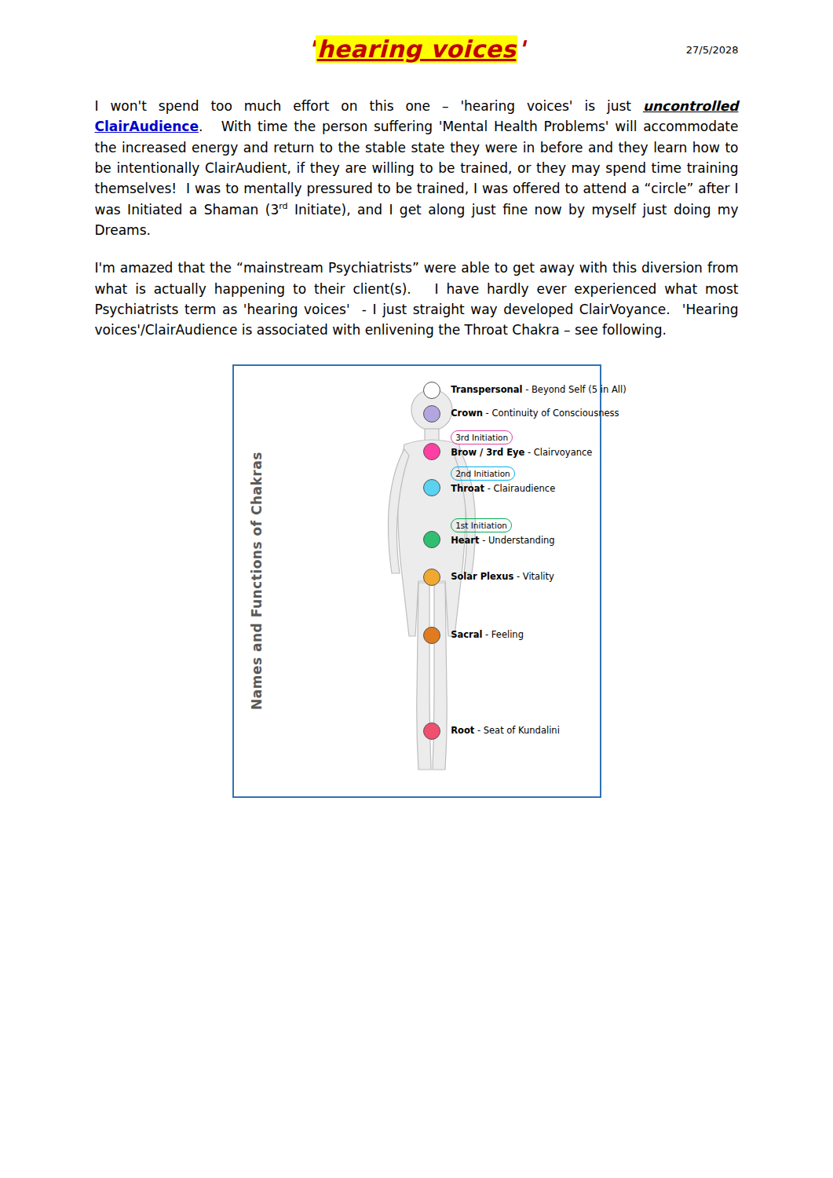'hearing voices'
27/5/2028
I won't spend too much effort on this one – 'hearing voices' is just uncontrolled ClairAudience. With time the person suffering 'Mental Health Problems' will accommodate the increased energy and return to the stable state they were in before and they learn how to be intentionally ClairAudient, if they are willing to be trained, or they may spend time training themselves! I was to mentally pressured to be trained, I was offered to attend a “circle” after I was Initiated a Shaman (3rd Initiate), and I get along just fine now by myself just doing my Dreams.
I'm amazed that the “mainstream Psychiatrists” were able to get away with this diversion from what is actually happening to their client(s). I have hardly ever experienced what most Psychiatrists term as 'hearing voices' - I just straight way developed ClairVoyance. 'Hearing voices'/ClairAudience is associated with enlivening the Throat Chakra – see following.
Names and Functions of Chakras
Transpersonal - Beyond Self (5 in All)
Crown - Continuity of Consciousness
3rd Initiation
Brow / 3rd Eye - Clairvoyance
2nd Initiation
Throat - Clairaudience
1st Initiation
Heart - Understanding
Solar Plexus - Vitality
Sacral - Feeling
Root - Seat of Kundalini